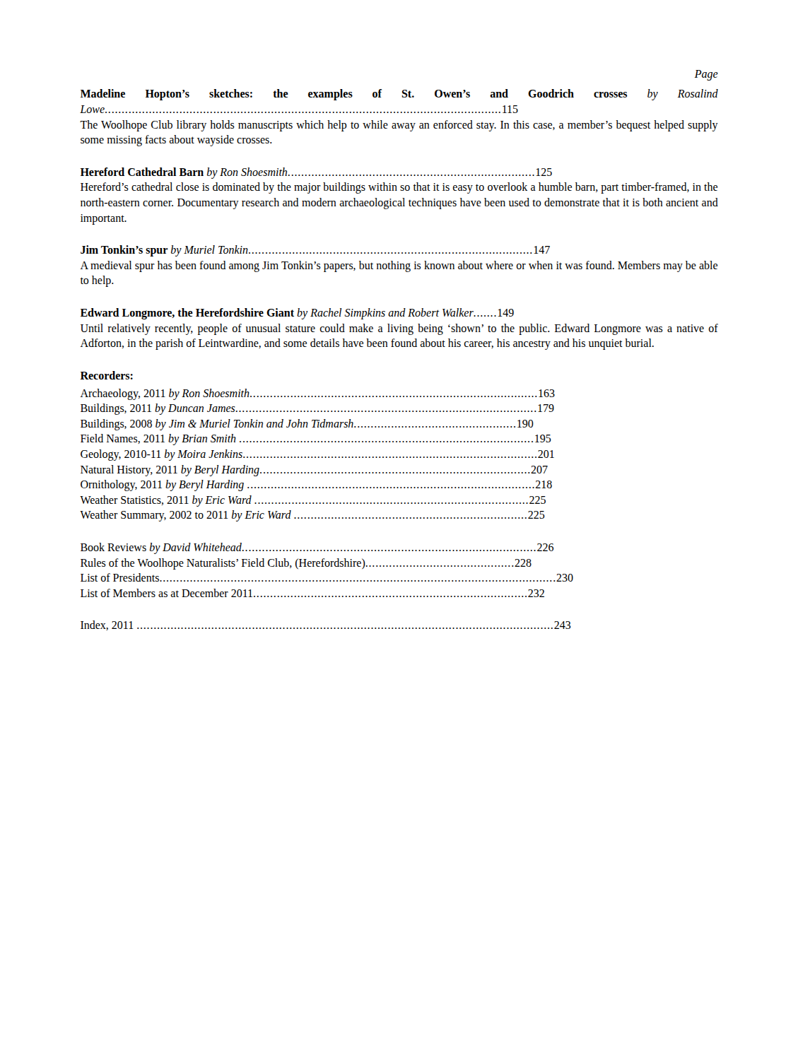Page
Madeline Hopton’s sketches: the examples of St. Owen’s and Goodrich crosses by Rosalind Lowe..................................................................................................................... 115
The Woolhope Club library holds manuscripts which help to while away an enforced stay. In this case, a member’s bequest helped supply some missing facts about wayside crosses.
Hereford Cathedral Barn by Ron Shoesmith......................................................................... 125
Hereford’s cathedral close is dominated by the major buildings within so that it is easy to overlook a humble barn, part timber-framed, in the north-eastern corner. Documentary research and modern archaeological techniques have been used to demonstrate that it is both ancient and important.
Jim Tonkin’s spur by Muriel Tonkin.................................................................................... 147
A medieval spur has been found among Jim Tonkin’s papers, but nothing is known about where or when it was found. Members may be able to help.
Edward Longmore, the Herefordshire Giant by Rachel Simpkins and Robert Walker....... 149
Until relatively recently, people of unusual stature could make a living being ‘shown’ to the public. Edward Longmore was a native of Adforton, in the parish of Leintwardine, and some details have been found about his career, his ancestry and his unquiet burial.
Recorders:
Archaeology, 2011 by Ron Shoesmith..................................................................................... 163
Buildings, 2011 by Duncan James......................................................................................... 179
Buildings, 2008 by Jim & Muriel Tonkin and John Tidmarsh................................................ 190
Field Names, 2011 by Brian Smith ....................................................................................... 195
Geology, 2010-11 by Moira Jenkins....................................................................................... 201
Natural History, 2011 by Beryl Harding................................................................................ 207
Ornithology, 2011 by Beryl Harding ..................................................................................... 218
Weather Statistics, 2011 by Eric Ward ................................................................................. 225
Weather Summary, 2002 to 2011 by Eric Ward ..................................................................... 225
Book Reviews by David Whitehead....................................................................................... 226
Rules of the Woolhope Naturalists’ Field Club, (Herefordshire)............................................ 228
List of Presidents..................................................................................................................... 230
List of Members as at December 2011................................................................................. 232
Index, 2011 ........................................................................................................................... 243